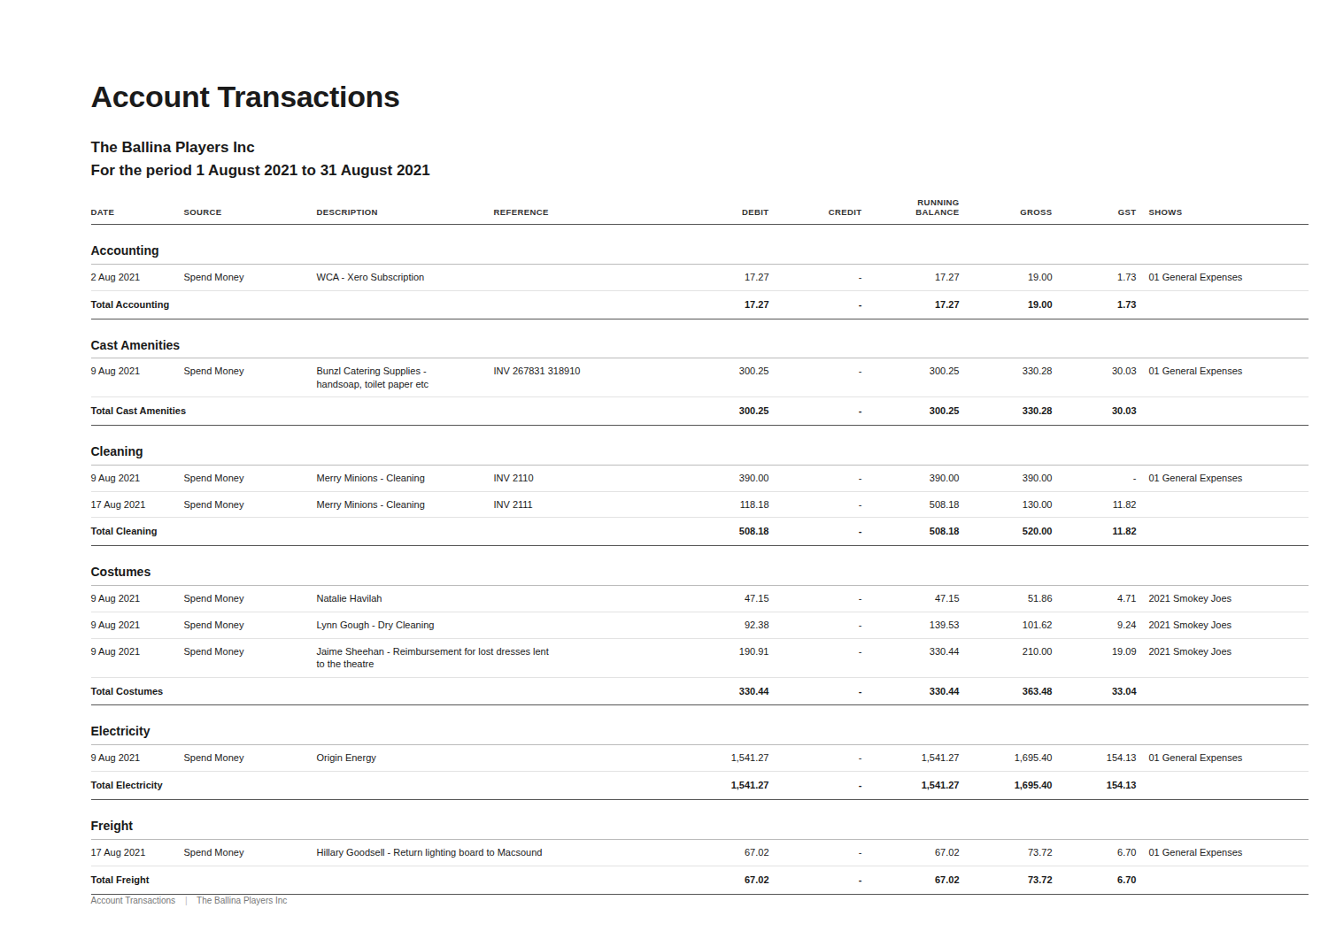Account Transactions
The Ballina Players Inc
For the period 1 August 2021 to 31 August 2021
| Date | Source | Description | Reference | Debit | Credit | Running Balance | Gross | GST | Shows |
| --- | --- | --- | --- | --- | --- | --- | --- | --- | --- |
| Accounting |
| 2 Aug 2021 | Spend Money | WCA - Xero Subscription | | 17.27 | - | 17.27 | 19.00 | 1.73 | 01 General Expenses |
| Total Accounting | 17.27 | - | 17.27 | 19.00 | 1.73 | |
| Cast Amenities |
| 9 Aug 2021 | Spend Money | Bunzl Catering Supplies - handsoap, toilet paper etc | INV 267831 318910 | 300.25 | - | 300.25 | 330.28 | 30.03 | 01 General Expenses |
| Total Cast Amenities | 300.25 | - | 300.25 | 330.28 | 30.03 | |
| Cleaning |
| 9 Aug 2021 | Spend Money | Merry Minions - Cleaning | INV 2110 | 390.00 | - | 390.00 | 390.00 | - | 01 General Expenses |
| 17 Aug 2021 | Spend Money | Merry Minions - Cleaning | INV 2111 | 118.18 | - | 508.18 | 130.00 | 11.82 | |
| Total Cleaning | 508.18 | - | 508.18 | 520.00 | 11.82 | |
| Costumes |
| 9 Aug 2021 | Spend Money | Natalie Havilah | | 47.15 | - | 47.15 | 51.86 | 4.71 | 2021 Smokey Joes |
| 9 Aug 2021 | Spend Money | Lynn Gough - Dry Cleaning | | 92.38 | - | 139.53 | 101.62 | 9.24 | 2021 Smokey Joes |
| 9 Aug 2021 | Spend Money | Jaime Sheehan - Reimbursement for lost dresses lent to the theatre | 190.91 | - | 330.44 | 210.00 | 19.09 | 2021 Smokey Joes |
| Total Costumes | 330.44 | - | 330.44 | 363.48 | 33.04 | |
| Electricity |
| 9 Aug 2021 | Spend Money | Origin Energy | | 1,541.27 | - | 1,541.27 | 1,695.40 | 154.13 | 01 General Expenses |
| Total Electricity | 1,541.27 | - | 1,541.27 | 1,695.40 | 154.13 | |
| Freight |
| 17 Aug 2021 | Spend Money | Hillary Goodsell - Return lighting board to Macsound | 67.02 | - | 67.02 | 73.72 | 6.70 | 01 General Expenses |
| Total Freight | 67.02 | - | 67.02 | 73.72 | 6.70 | |
Account Transactions | The Ballina Players Inc